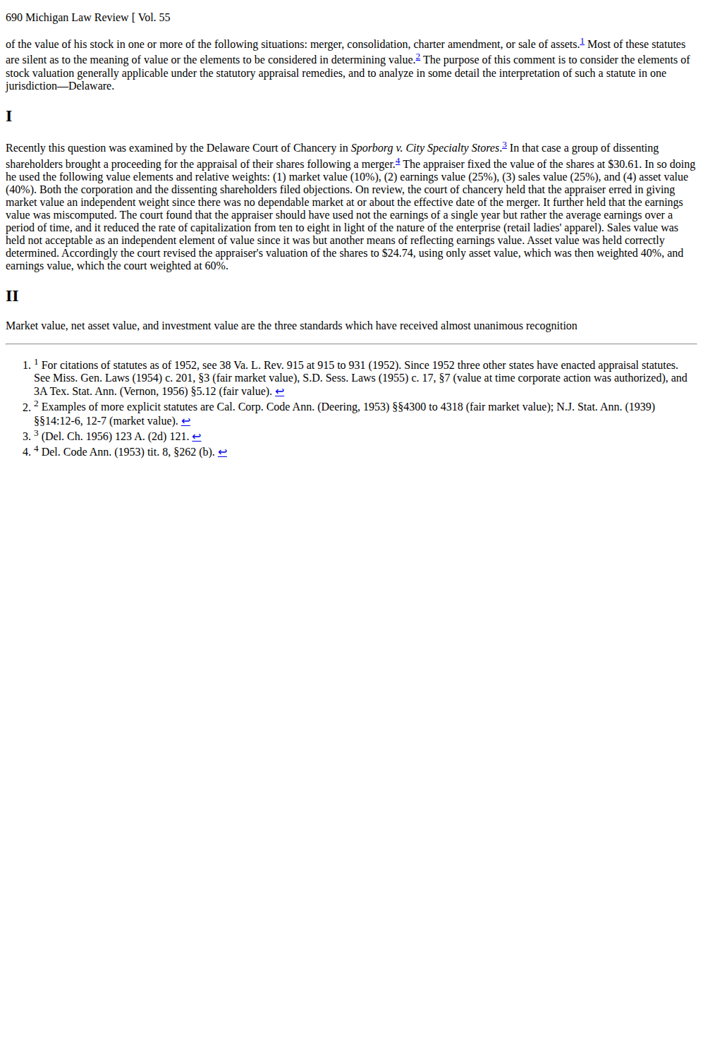690 Michigan Law Review [ Vol. 55
of the value of his stock in one or more of the following situations: merger, consolidation, charter amendment, or sale of assets.1 Most of these statutes are silent as to the meaning of value or the elements to be considered in determining value.2 The purpose of this comment is to consider the elements of stock valuation generally applicable under the statutory appraisal remedies, and to analyze in some detail the interpretation of such a statute in one jurisdiction—Delaware.
I
Recently this question was examined by the Delaware Court of Chancery in Sporborg v. City Specialty Stores.3 In that case a group of dissenting shareholders brought a proceeding for the appraisal of their shares following a merger.4 The appraiser fixed the value of the shares at $30.61. In so doing he used the following value elements and relative weights: (1) market value (10%), (2) earnings value (25%), (3) sales value (25%), and (4) asset value (40%). Both the corporation and the dissenting shareholders filed objections. On review, the court of chancery held that the appraiser erred in giving market value an independent weight since there was no dependable market at or about the effective date of the merger. It further held that the earnings value was miscomputed. The court found that the appraiser should have used not the earnings of a single year but rather the average earnings over a period of time, and it reduced the rate of capitalization from ten to eight in light of the nature of the enterprise (retail ladies' apparel). Sales value was held not acceptable as an independent element of value since it was but another means of reflecting earnings value. Asset value was held correctly determined. Accordingly the court revised the appraiser's valuation of the shares to $24.74, using only asset value, which was then weighted 40%, and earnings value, which the court weighted at 60%.
II
Market value, net asset value, and investment value are the three standards which have received almost unanimous recognition
1 For citations of statutes as of 1952, see 38 Va. L. Rev. 915 at 915 to 931 (1952). Since 1952 three other states have enacted appraisal statutes. See Miss. Gen. Laws (1954) c. 201, §3 (fair market value), S.D. Sess. Laws (1955) c. 17, §7 (value at time corporate action was authorized), and 3A Tex. Stat. Ann. (Vernon, 1956) §5.12 (fair value). ↩
2 Examples of more explicit statutes are Cal. Corp. Code Ann. (Deering, 1953) §§4300 to 4318 (fair market value); N.J. Stat. Ann. (1939) §§14:12-6, 12-7 (market value). ↩
3 (Del. Ch. 1956) 123 A. (2d) 121. ↩
4 Del. Code Ann. (1953) tit. 8, §262 (b). ↩